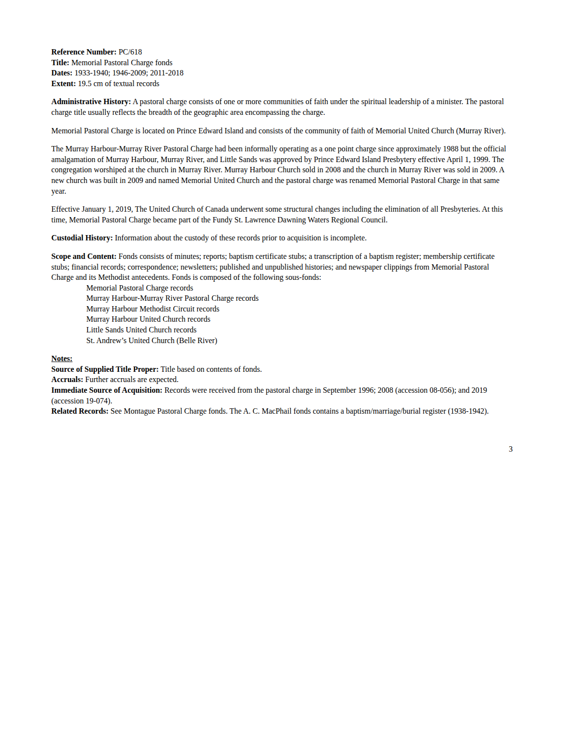Reference Number: PC/618
Title: Memorial Pastoral Charge fonds
Dates: 1933-1940; 1946-2009; 2011-2018
Extent: 19.5 cm of textual records
Administrative History: A pastoral charge consists of one or more communities of faith under the spiritual leadership of a minister. The pastoral charge title usually reflects the breadth of the geographic area encompassing the charge.
Memorial Pastoral Charge is located on Prince Edward Island and consists of the community of faith of Memorial United Church (Murray River).
The Murray Harbour-Murray River Pastoral Charge had been informally operating as a one point charge since approximately 1988 but the official amalgamation of Murray Harbour, Murray River, and Little Sands was approved by Prince Edward Island Presbytery effective April 1, 1999. The congregation worshiped at the church in Murray River. Murray Harbour Church sold in 2008 and the church in Murray River was sold in 2009. A new church was built in 2009 and named Memorial United Church and the pastoral charge was renamed Memorial Pastoral Charge in that same year.
Effective January 1, 2019, The United Church of Canada underwent some structural changes including the elimination of all Presbyteries. At this time, Memorial Pastoral Charge became part of the Fundy St. Lawrence Dawning Waters Regional Council.
Custodial History: Information about the custody of these records prior to acquisition is incomplete.
Scope and Content: Fonds consists of minutes; reports; baptism certificate stubs; a transcription of a baptism register; membership certificate stubs; financial records; correspondence; newsletters; published and unpublished histories; and newspaper clippings from Memorial Pastoral Charge and its Methodist antecedents. Fonds is composed of the following sous-fonds:
Memorial Pastoral Charge records
Murray Harbour-Murray River Pastoral Charge records
Murray Harbour Methodist Circuit records
Murray Harbour United Church records
Little Sands United Church records
St. Andrew’s United Church (Belle River)
Notes:
Source of Supplied Title Proper: Title based on contents of fonds.
Accruals: Further accruals are expected.
Immediate Source of Acquisition: Records were received from the pastoral charge in September 1996; 2008 (accession 08-056); and 2019 (accession 19-074).
Related Records: See Montague Pastoral Charge fonds. The A. C. MacPhail fonds contains a baptism/marriage/burial register (1938-1942).
3